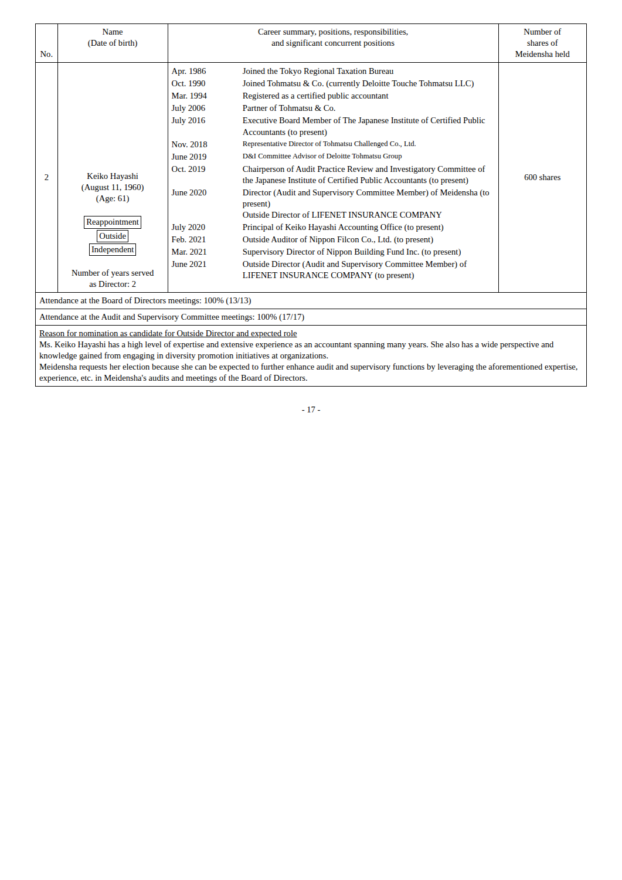| No. | Name (Date of birth) | Career summary, positions, responsibilities, and significant concurrent positions | Number of shares of Meidensha held |
| --- | --- | --- | --- |
| 2 | Keiko Hayashi (August 11, 1960) (Age: 61) Reappointment Outside Independent Number of years served as Director: 2 | / Apr. 1986 / Joined the Tokyo Regional Taxation Bureau / / Oct. 1990 / Joined Tohmatsu & Co. (currently Deloitte Touche Tohmatsu LLC) / / Mar. 1994 / Registered as a certified public accountant / / July 2006 / Partner of Tohmatsu & Co. / / July 2016 / Executive Board Member of The Japanese Institute of Certified Public Accountants (to present) / / Nov. 2018 / Representative Director of Tohmatsu Challenged Co., Ltd. / / June 2019 / D&I Committee Advisor of Deloitte Tohmatsu Group / / Oct. 2019 / Chairperson of Audit Practice Review and Investigatory Committee of the Japanese Institute of Certified Public Accountants (to present) / / June 2020 / Director (Audit and Supervisory Committee Member) of Meidensha (to present) Outside Director of LIFENET INSURANCE COMPANY / / July 2020 / Principal of Keiko Hayashi Accounting Office (to present) / / Feb. 2021 / Outside Auditor of Nippon Filcon Co., Ltd. (to present) / / Mar. 2021 / Supervisory Director of Nippon Building Fund Inc. (to present) / / June 2021 / Outside Director (Audit and Supervisory Committee Member) of LIFENET INSURANCE COMPANY (to present) / | 600 shares |
| Attendance at the Board of Directors meetings: 100% (13/13) |
| Attendance at the Audit and Supervisory Committee meetings: 100% (17/17) |
| Reason for nomination as candidate for Outside Director and expected role Ms. Keiko Hayashi has a high level of expertise and extensive experience as an accountant spanning many years. She also has a wide perspective and knowledge gained from engaging in diversity promotion initiatives at organizations. Meidensha requests her election because she can be expected to further enhance audit and supervisory functions by leveraging the aforementioned expertise, experience, etc. in Meidensha's audits and meetings of the Board of Directors. |
- 17 -